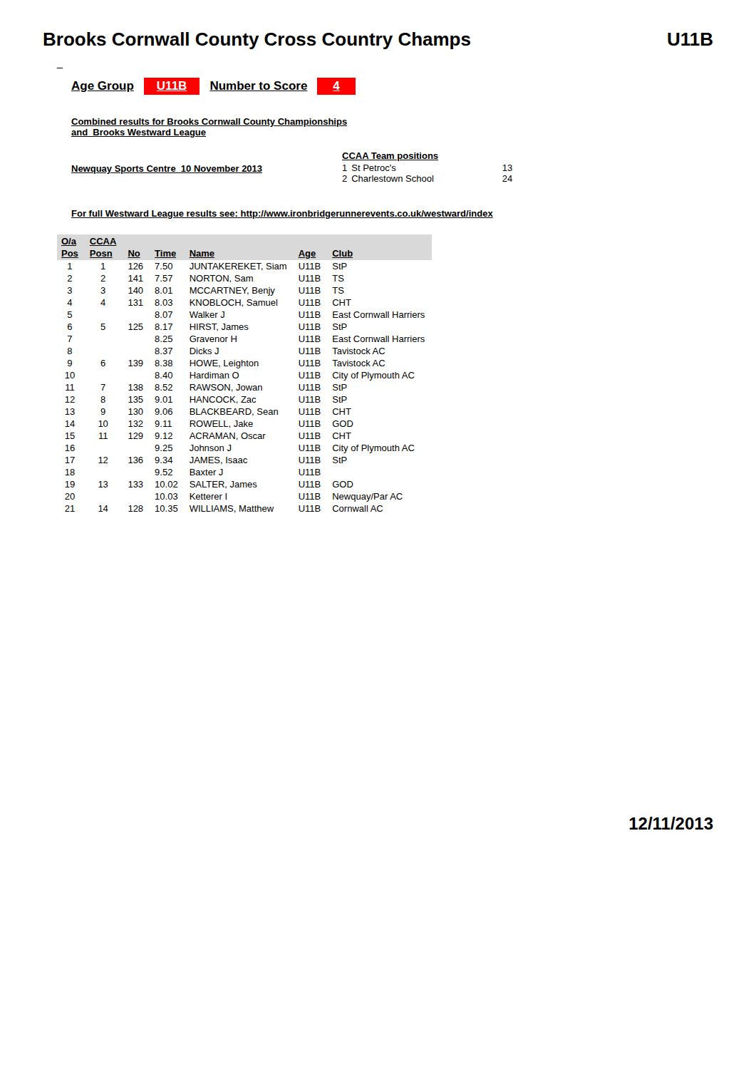Brooks Cornwall County Cross Country Champs U11B
_
Age Group U11B Number to Score 4
Combined results for Brooks Cornwall County Championships
and Brooks Westward League
Newquay Sports Centre 10 November 2013
CCAA Team positions
| 1 | St Petroc's | 13 |
| 2 | Charlestown School | 24 |
For full Westward League results see: http://www.ironbridgerunnerevents.co.uk/westward/index
| O/a | CCAA | | | | | |
| --- | --- | --- | --- | --- | --- | --- |
| Pos | Posn | No | Time | Name | Age | Club |
| 1 | 1 | 126 | 7.50 | JUNTAKEREKET, Siam | U11B | StP |
| 2 | 2 | 141 | 7.57 | NORTON, Sam | U11B | TS |
| 3 | 3 | 140 | 8.01 | MCCARTNEY, Benjy | U11B | TS |
| 4 | 4 | 131 | 8.03 | KNOBLOCH, Samuel | U11B | CHT |
| 5 | | | 8.07 | Walker J | U11B | East Cornwall Harriers |
| 6 | 5 | 125 | 8.17 | HIRST, James | U11B | StP |
| 7 | | | 8.25 | Gravenor H | U11B | East Cornwall Harriers |
| 8 | | | 8.37 | Dicks J | U11B | Tavistock AC |
| 9 | 6 | 139 | 8.38 | HOWE, Leighton | U11B | Tavistock AC |
| 10 | | | 8.40 | Hardiman O | U11B | City of Plymouth AC |
| 11 | 7 | 138 | 8.52 | RAWSON, Jowan | U11B | StP |
| 12 | 8 | 135 | 9.01 | HANCOCK, Zac | U11B | StP |
| 13 | 9 | 130 | 9.06 | BLACKBEARD, Sean | U11B | CHT |
| 14 | 10 | 132 | 9.11 | ROWELL, Jake | U11B | GOD |
| 15 | 11 | 129 | 9.12 | ACRAMAN, Oscar | U11B | CHT |
| 16 | | | 9.25 | Johnson J | U11B | City of Plymouth AC |
| 17 | 12 | 136 | 9.34 | JAMES, Isaac | U11B | StP |
| 18 | | | 9.52 | Baxter J | U11B | |
| 19 | 13 | 133 | 10.02 | SALTER, James | U11B | GOD |
| 20 | | | 10.03 | Ketterer I | U11B | Newquay/Par AC |
| 21 | 14 | 128 | 10.35 | WILLIAMS, Matthew | U11B | Cornwall AC |
12/11/2013